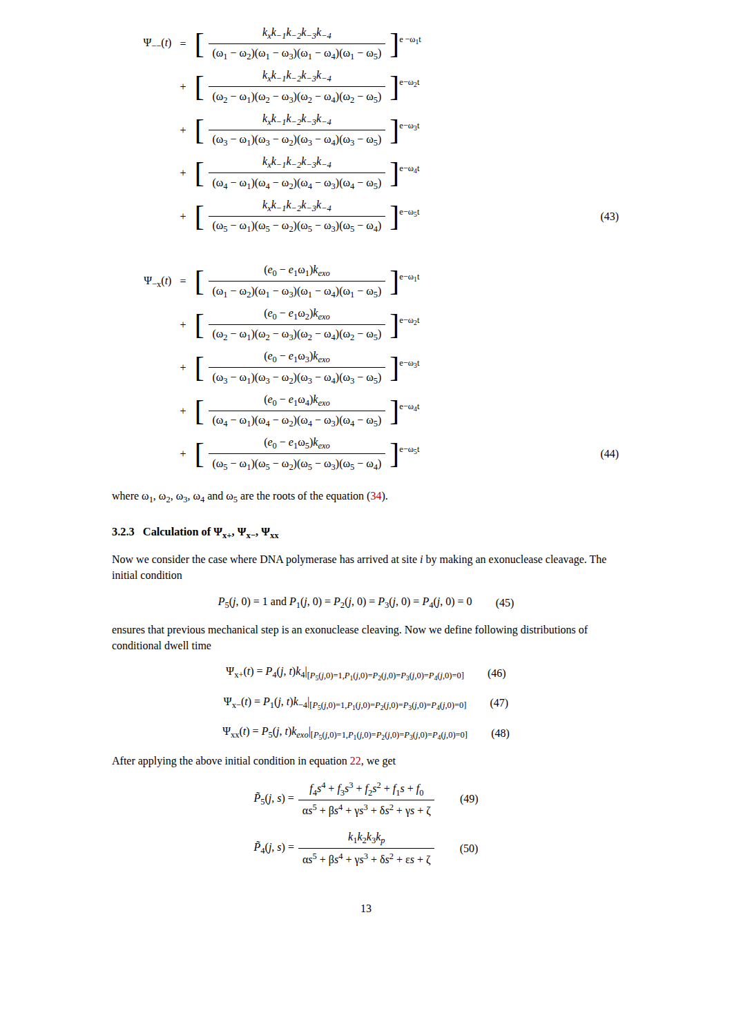| Ψ −− ( t ) | = | [ k x k −1 k −2 k −3 k −4 (ω 1 − ω 2 )(ω 1 − ω 3 )(ω 1 − ω 4 )(ω 1 − ω 5 ) ] e −ω 1 t | |
| | + | [ k x k −1 k −2 k −3 k −4 (ω 2 − ω 1 )(ω 2 − ω 3 )(ω 2 − ω 4 )(ω 2 − ω 5 ) ] e −ω 2 t | |
| | + | [ k x k −1 k −2 k −3 k −4 (ω 3 − ω 1 )(ω 3 − ω 2 )(ω 3 − ω 4 )(ω 3 − ω 5 ) ] e −ω 3 t | |
| | + | [ k x k −1 k −2 k −3 k −4 (ω 4 − ω 1 )(ω 4 − ω 2 )(ω 4 − ω 3 )(ω 4 − ω 5 ) ] e −ω 4 t | |
| | + | [ k x k −1 k −2 k −3 k −4 (ω 5 − ω 1 )(ω 5 − ω 2 )(ω 5 − ω 3 )(ω 5 − ω 4 ) ] e −ω 5 t | (43) |
| Ψ −x ( t ) | = | [ ( e 0 − e 1 ω 1 ) k exo (ω 1 − ω 2 )(ω 1 − ω 3 )(ω 1 − ω 4 )(ω 1 − ω 5 ) ] e −ω 1 t | |
| | + | [ ( e 0 − e 1 ω 2 ) k exo (ω 2 − ω 1 )(ω 2 − ω 3 )(ω 2 − ω 4 )(ω 2 − ω 5 ) ] e −ω 2 t | |
| | + | [ ( e 0 − e 1 ω 3 ) k exo (ω 3 − ω 1 )(ω 3 − ω 2 )(ω 3 − ω 4 )(ω 3 − ω 5 ) ] e −ω 3 t | |
| | + | [ ( e 0 − e 1 ω 4 ) k exo (ω 4 − ω 1 )(ω 4 − ω 2 )(ω 4 − ω 3 )(ω 4 − ω 5 ) ] e −ω 4 t | |
| | + | [ ( e 0 − e 1 ω 5 ) k exo (ω 5 − ω 1 )(ω 5 − ω 2 )(ω 5 − ω 3 )(ω 5 − ω 4 ) ] e −ω 5 t | (44) |
where ω1, ω2, ω3, ω4 and ω5 are the roots of the equation (34).
3.2.3 Calculation of Ψx+, Ψx−, Ψxx
Now we consider the case where DNA polymerase has arrived at site i by making an exonuclease cleavage. The initial condition
P 5(j, 0) = 1 and P 1(j, 0) = P 2(j, 0) = P 3(j, 0) = P 4(j, 0) = 0
(45)
ensures that previous mechanical step is an exonuclease cleaving. Now we define following distributions of conditional dwell time
Ψx+(t) = P 4(j, t)k 4|[P 5(j,0)=1,P 1(j,0)=P 2(j,0)=P 3(j,0)=P 4(j,0)=0]
(46)
Ψx−(t) = P 1(j, t)k−4|[P 5(j,0)=1,P 1(j,0)=P 2(j,0)=P 3(j,0)=P 4(j,0)=0]
(47)
Ψxx(t) = P 5(j, t)kexo|[P 5(j,0)=1,P 1(j,0)=P 2(j,0)=P 3(j,0)=P 4(j,0)=0]
(48)
After applying the above initial condition in equation 22, we get
P̃5(j, s) = f 4 s 4 + f 3 s 3 + f 2 s 2 + f 1 s + f 0 αs 5 + βs 4 + γs 3 + δs 2 + γs + ζ
(49)
P̃4(j, s) = k 1 k 2 k 3 kp αs 5 + βs 4 + γs 3 + δs 2 + εs + ζ
(50)
13